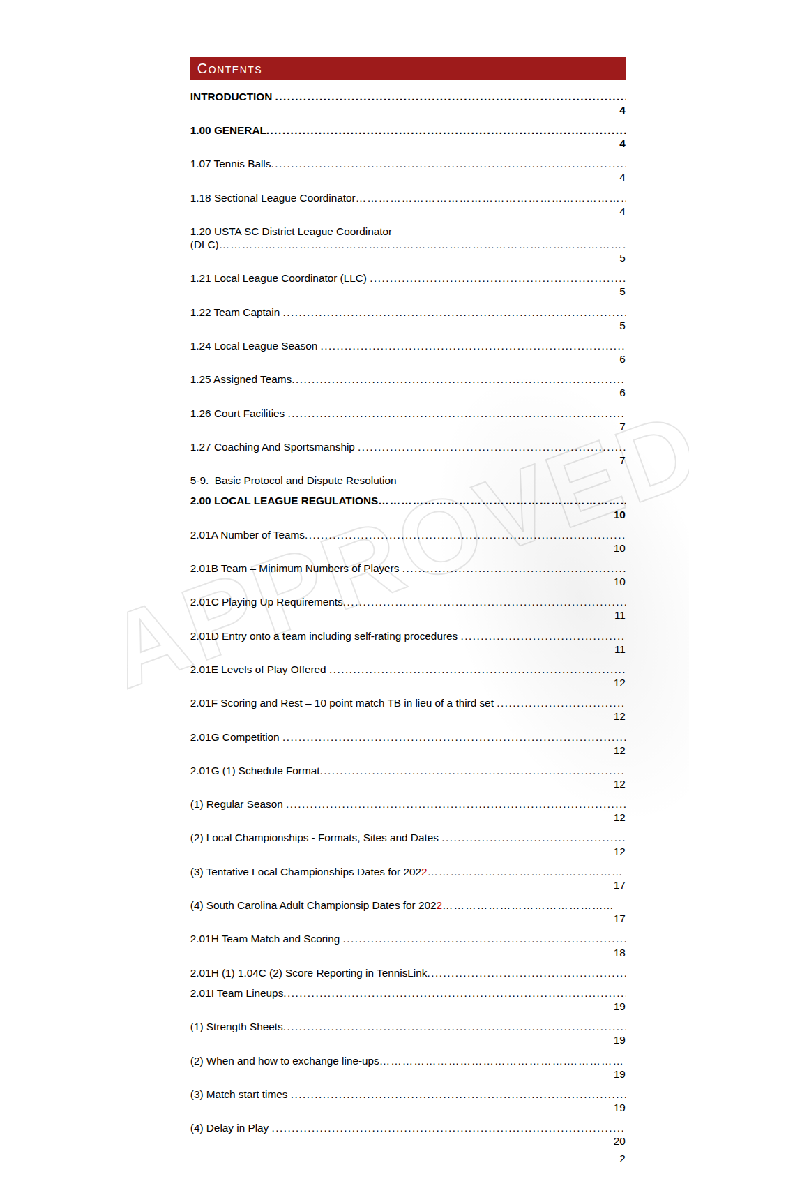APPROVED
Contents
INTRODUCTION ............................................................................................................. 4
1.00 GENERAL....................................................................................................................... 4
1.07 Tennis Balls................................................................................................................................. 4
1.18 Sectional League Coordinator…………………………………………………………………………4
1.20 USTA SC District League Coordinator (DLC)…………………………………………………………………………………………………5
1.21 Local League Coordinator (LLC) ................................................................................................. 5
1.22 Team Captain ............................................................................................................................. 5
1.24 Local League Season ................................................................................................................. 6
1.25 Assigned Teams............................................................................................................................... 6
1.26 Court Facilities .............................................................................................................................. 7
1.27 Coaching And Sportsmanship ..................................................................................................... 7
5-9. Basic Protocol and Dispute Resolution
2.00 LOCAL LEAGUE REGULATIONS…………………………………………………………………………10
2.01A Number of Teams............................................................................................................................. 10
2.01B Team – Minimum Numbers of Players ....................................................................................... 10
2.01C Playing Up Requirements................................................................................................................. 11
2.01D Entry onto a team including self-rating procedures ................................................................ 11
2.01E Levels of Play Offered ....................................................................................................................... 12
2.01F Scoring and Rest – 10 point match TB in lieu of a third set ......................................................... 12
2.01G Competition ....................................................................................................................................... 12
2.01G (1) Schedule Format............................................................................................................................. 12
(1) Regular Season ......................................................................................................................... 12
(2) Local Championships - Formats, Sites and Dates .............................................................. 12
(3) Tentative Local Championships Dates for 2022……………………………………………17
(4) South Carolina Adult Championsip Dates for 2022………………………………………17
2.01H Team Match and Scoring ................................................................................................................. 18
2.01H (1) 1.04C (2) Score Reporting in TennisLink.........................................................................................
2.01I Team Lineups........................................................................................................................................... 19
(1) Strength Sheets............................................................................................................................. 19
(2) When and how to exchange line-ups………………………………………….……………19
(3) Match start times ......................................................................................................................... 19
(4) Delay in Play ................................................................................................................................. 20
2